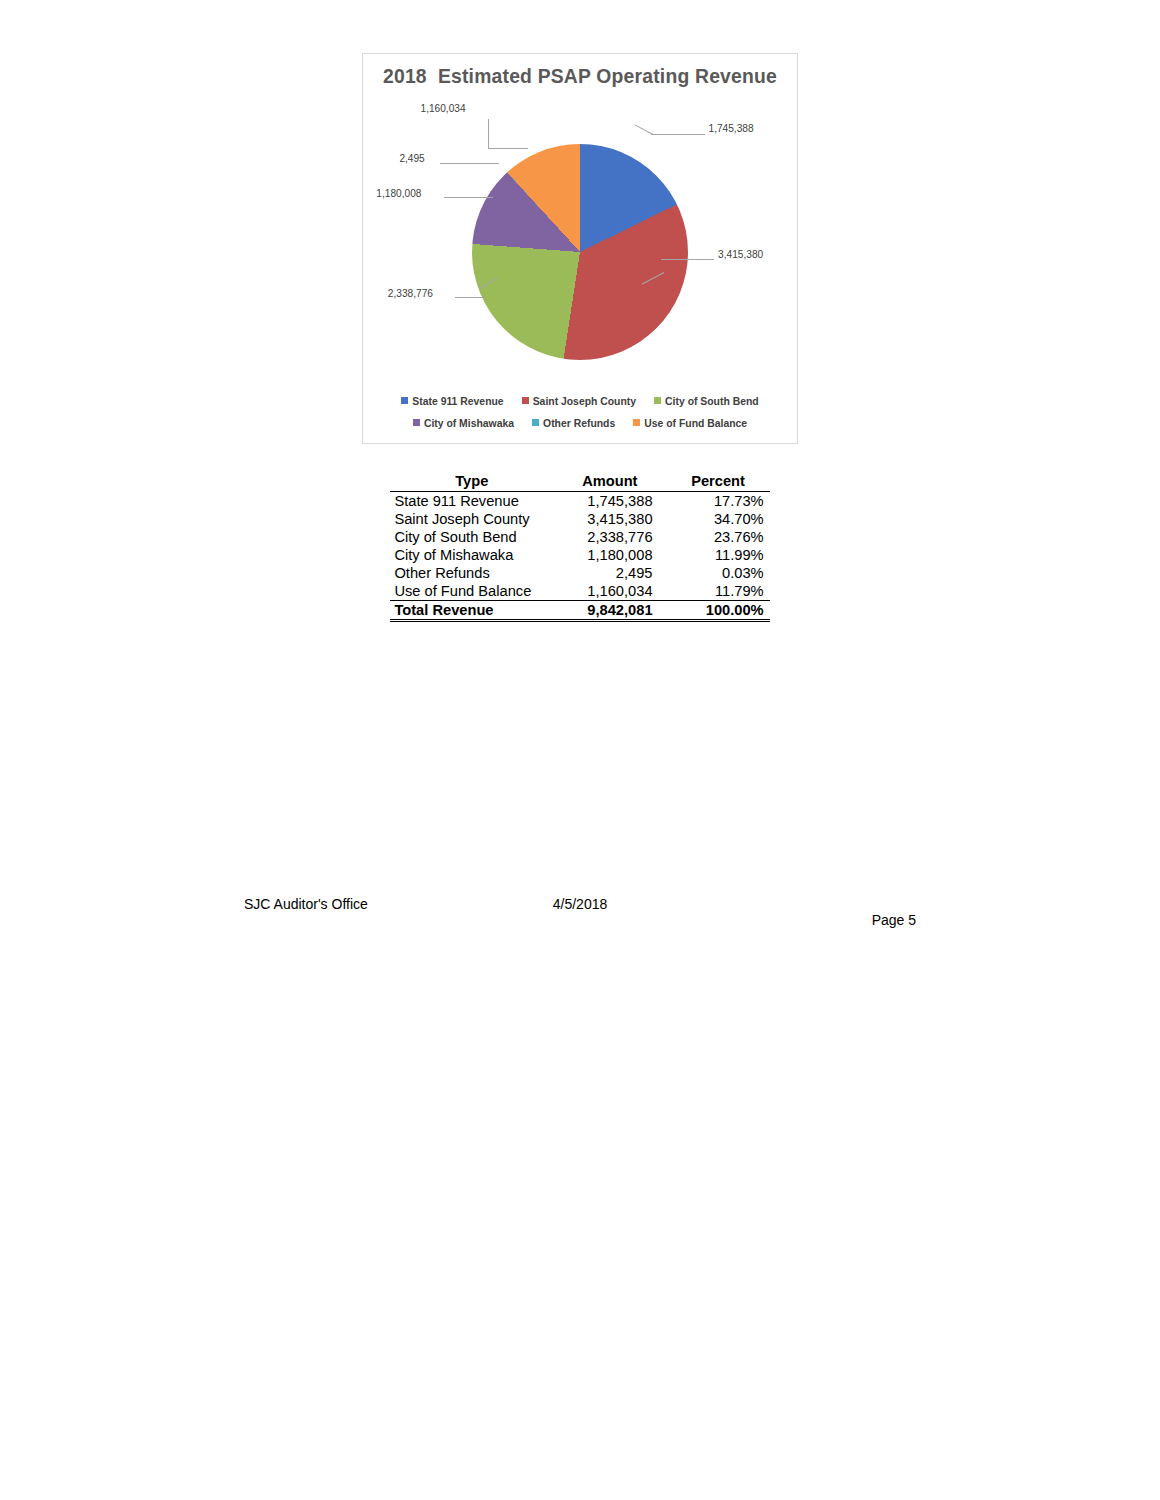2018 Estimated PSAP Operating Revenue
1,160,034
1,745,388
2,495
1,180,008
3,415,380
2,338,776
State 911 Revenue Saint Joseph County City of South Bend
City of Mishawaka Other Refunds Use of Fund Balance
| Type | Amount | Percent |
| --- | --- | --- |
| State 911 Revenue | 1,745,388 | 17.73% |
| Saint Joseph County | 3,415,380 | 34.70% |
| City of South Bend | 2,338,776 | 23.76% |
| City of Mishawaka | 1,180,008 | 11.99% |
| Other Refunds | 2,495 | 0.03% |
| Use of Fund Balance | 1,160,034 | 11.79% |
| Total Revenue | 9,842,081 | 100.00% |
SJC Auditor's Office
4/5/2018
Page 5